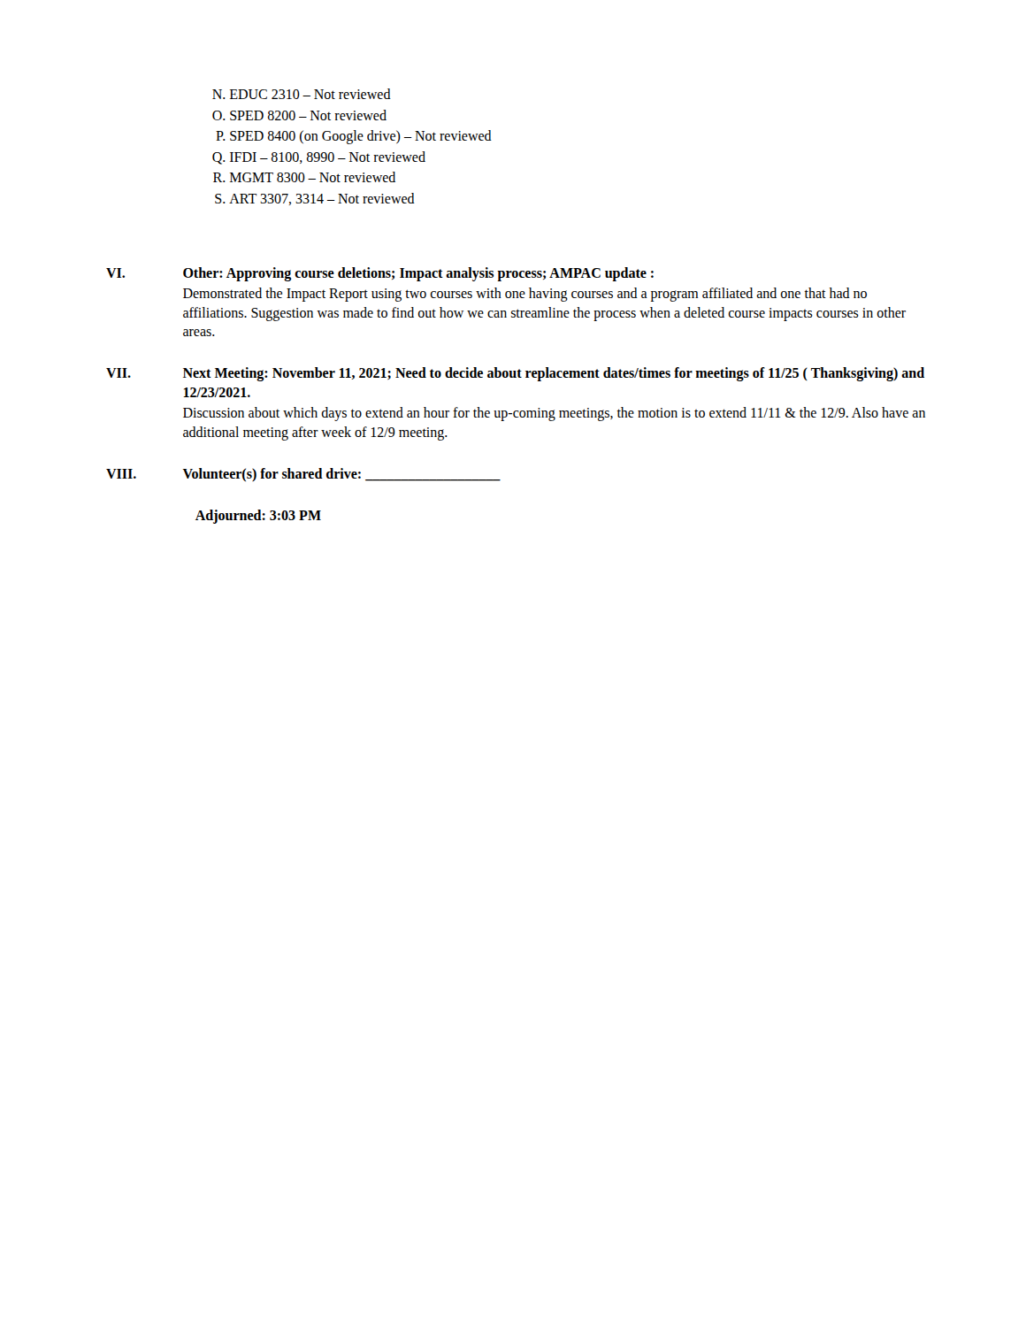EDUC 2310 – Not reviewed
SPED 8200 – Not reviewed
SPED 8400 (on Google drive) – Not reviewed
IFDI – 8100, 8990 – Not reviewed
MGMT 8300 – Not reviewed
ART 3307, 3314 – Not reviewed
VI.
Other: Approving course deletions; Impact analysis process; AMPAC update :
Demonstrated the Impact Report using two courses with one having courses and a program affiliated and one that had no affiliations. Suggestion was made to find out how we can streamline the process when a deleted course impacts courses in other areas.
VII.
Next Meeting: November 11, 2021; Need to decide about replacement dates/times for meetings of 11/25 ( Thanksgiving) and 12/23/2021.
Discussion about which days to extend an hour for the up-coming meetings, the motion is to extend 11/11 & the 12/9. Also have an additional meeting after week of 12/9 meeting.
VIII.
Volunteer(s) for shared drive: ___________________
Adjourned: 3:03 PM